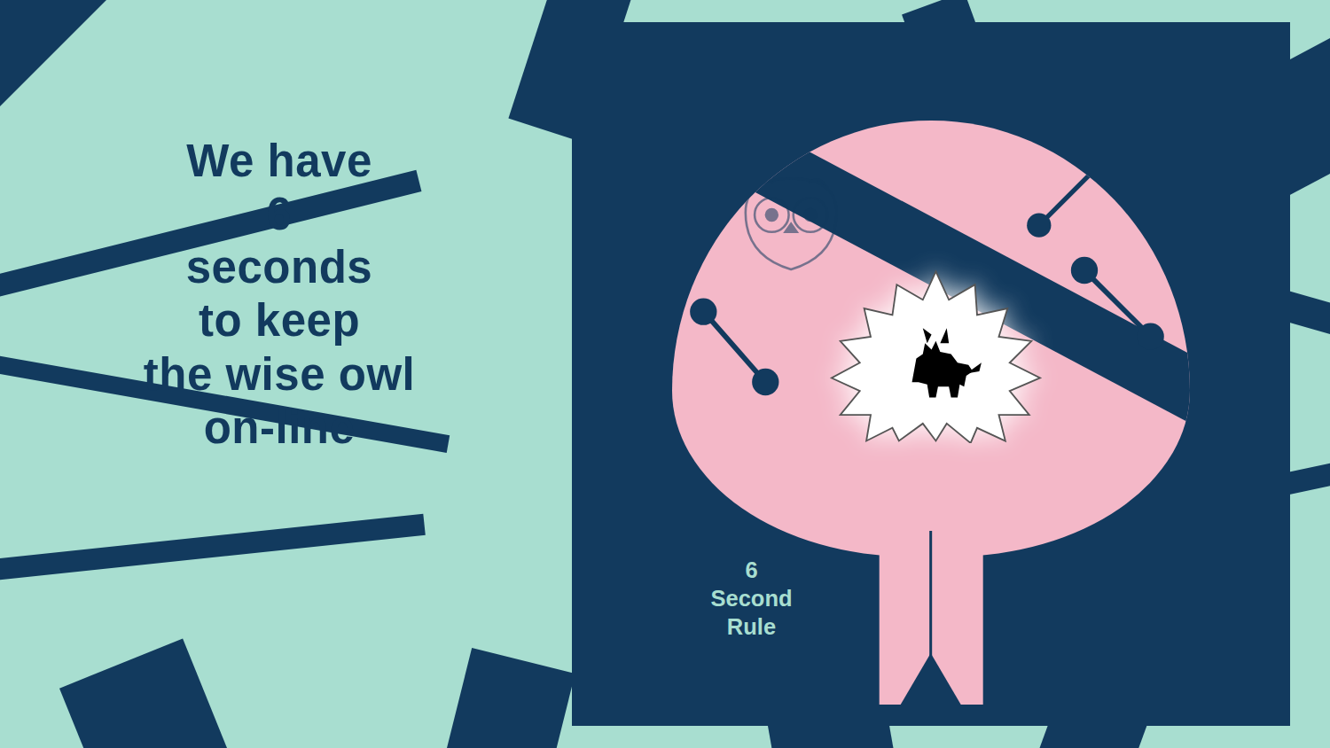We have
6
seconds
to keep
the wise owl
on-line
6
Second
Rule
Slide text: We have 6 seconds to keep the wise owl on-line. 6 Second Rule.